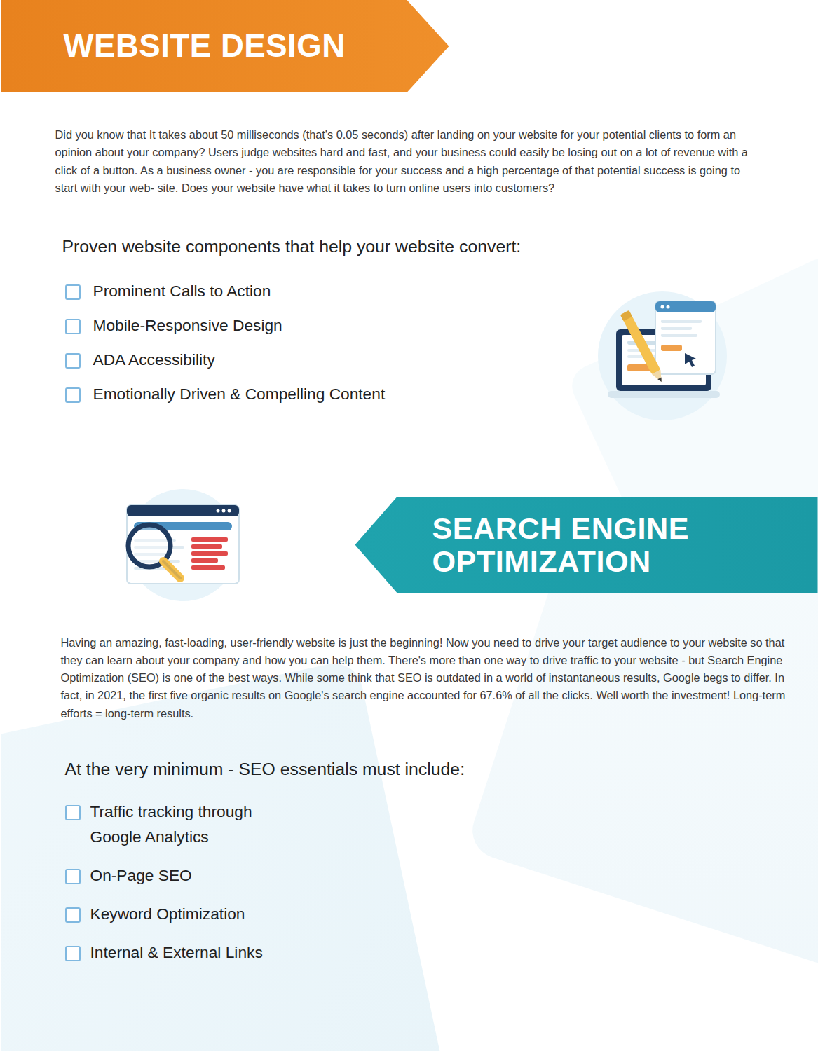Website Design
Did you know that It takes about 50 milliseconds (that's 0.05 seconds) after landing on your website for your potential clients to form an opinion about your company? Users judge websites hard and fast, and your business could easily be losing out on a lot of revenue with a click of a button. As a business owner - you are responsible for your success and a high percentage of that potential success is going to start with your web- site. Does your website have what it takes to turn online users into customers?
Proven website components that help your website convert:
Prominent Calls to Action
Mobile-Responsive Design
ADA Accessibility
Emotionally Driven & Compelling Content
Search Engine
Optimization
Having an amazing, fast-loading, user-friendly website is just the beginning! Now you need to drive your target audience to your website so that they can learn about your company and how you can help them. There's more than one way to drive traffic to your website - but Search Engine Optimization (SEO) is one of the best ways. While some think that SEO is outdated in a world of instantaneous results, Google begs to differ. In fact, in 2021, the first five organic results on Google's search engine accounted for 67.6% of all the clicks. Well worth the investment! Long-term efforts = long-term results.
At the very minimum - SEO essentials must include:
Traffic tracking through
Google Analytics
On-Page SEO
Keyword Optimization
Internal & External Links